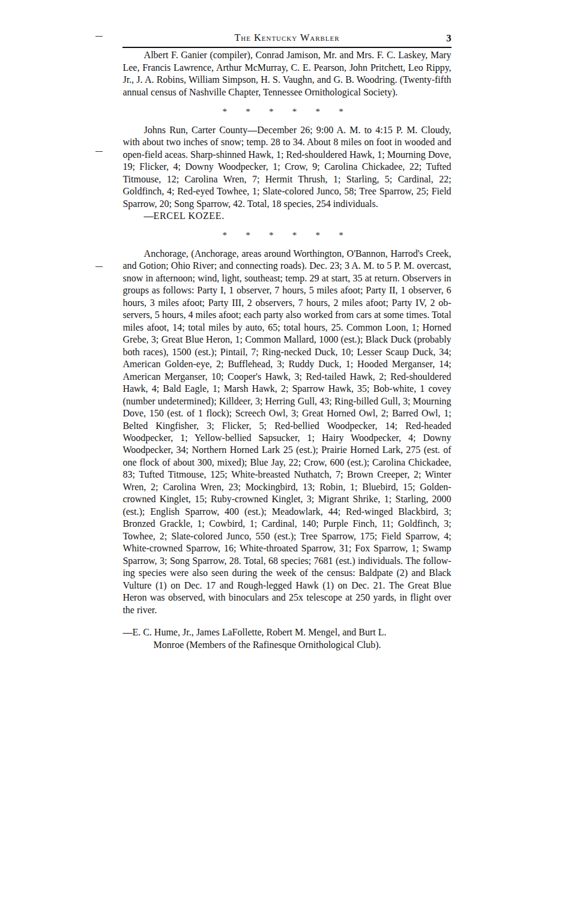3
The Kentucky Warbler
Albert F. Ganier (compiler), Conrad Jamison, Mr. and Mrs. F. C. Laskey, Mary Lee, Francis Lawrence, Arthur McMurray, C. E. Pearson, John Pritchett, Leo Rippy, Jr., J. A. Robins, William Simpson, H. S. Vaughn, and G. B. Woodring. (Twenty-fifth annual census of Nashville Chapter, Tennessee Ornithological Society).
* * * * * *
Johns Run, Carter County—December 26; 9:00 A. M. to 4:15 P. M. Cloudy, with about two inches of snow; temp. 28 to 34. About 8 miles on foot in wooded and open-field aceas. Sharp-shinned Hawk, 1; Red-shouldered Hawk, 1; Mourning Dove, 19; Flicker, 4; Downy Woodpecker, 1; Crow, 9; Carolina Chickadee, 22; Tufted Titmouse, 12; Carolina Wren, 7; Hermit Thrush, 1; Starling, 5; Cardinal, 22; Goldfinch, 4; Red-eyed Towhee, 1; Slate-colored Junco, 58; Tree Sparrow, 25; Field Sparrow, 20; Song Sparrow, 42. Total, 18 species, 254 individuals.
—ERCEL KOZEE.
* * * * * *
Anchorage, (Anchorage, areas around Worthington, O'Bannon, Harrod's Creek, and Gotion; Ohio River; and connecting roads). Dec. 23; 3 A. M. to 5 P. M. overcast, snow in afternoon; wind, light, southeast; temp. 29 at start, 35 at return. Observers in groups as follows: Party I, 1 observer, 7 hours, 5 miles afoot; Party II, 1 observer, 6 hours, 3 miles afoot; Party III, 2 observers, 7 hours, 2 miles afoot; Party IV, 2 observers, 5 hours, 4 miles afoot; each party also worked from cars at some times. Total miles afoot, 14; total miles by auto, 65; total hours, 25. Common Loon, 1; Horned Grebe, 3; Great Blue Heron, 1; Common Mallard, 1000 (est.); Black Duck (probably both races), 1500 (est.); Pintail, 7; Ring-necked Duck, 10; Lesser Scaup Duck, 34; American Golden-eye, 2; Bufflehead, 3; Ruddy Duck, 1; Hooded Merganser, 14; American Merganser, 10; Cooper's Hawk, 3; Red-tailed Hawk, 2; Red-shouldered Hawk, 4; Bald Eagle, 1; Marsh Hawk, 2; Sparrow Hawk, 35; Bob-white, 1 covey (number undetermined); Killdeer, 3; Herring Gull, 43; Ring-billed Gull, 3; Mourning Dove, 150 (est. of 1 flock); Screech Owl, 3; Great Horned Owl, 2; Barred Owl, 1; Belted Kingfisher, 3; Flicker, 5; Red-bellied Woodpecker, 14; Red-headed Woodpecker, 1; Yellow-bellied Sapsucker, 1; Hairy Woodpecker, 4; Downy Woodpecker, 34; Northern Horned Lark 25 (est.); Prairie Horned Lark, 275 (est. of one flock of about 300, mixed); Blue Jay, 22; Crow, 600 (est.); Carolina Chickadee, 83; Tufted Titmouse, 125; White-breasted Nuthatch, 7; Brown Creeper, 2; Winter Wren, 2; Carolina Wren, 23; Mockingbird, 13; Robin, 1; Bluebird, 15; Golden-crowned Kinglet, 15; Ruby-crowned Kinglet, 3; Migrant Shrike, 1; Starling, 2000 (est.); English Sparrow, 400 (est.); Meadowlark, 44; Red-winged Blackbird, 3; Bronzed Grackle, 1; Cowbird, 1; Cardinal, 140; Purple Finch, 11; Goldfinch, 3; Towhee, 2; Slate-colored Junco, 550 (est.); Tree Sparrow, 175; Field Sparrow, 4; White-crowned Sparrow, 16; White-throated Sparrow, 31; Fox Sparrow, 1; Swamp Sparrow, 3; Song Sparrow, 28. Total, 68 species; 7681 (est.) individuals. The following species were also seen during the week of the census: Baldpate (2) and Black Vulture (1) on Dec. 17 and Rough-legged Hawk (1) on Dec. 21. The Great Blue Heron was observed, with binoculars and 25x telescope at 250 yards, in flight over the river.
—E. C. Hume, Jr., James LaFollette, Robert M. Mengel, and Burt L. Monroe (Members of the Rafinesque Ornithological Club).